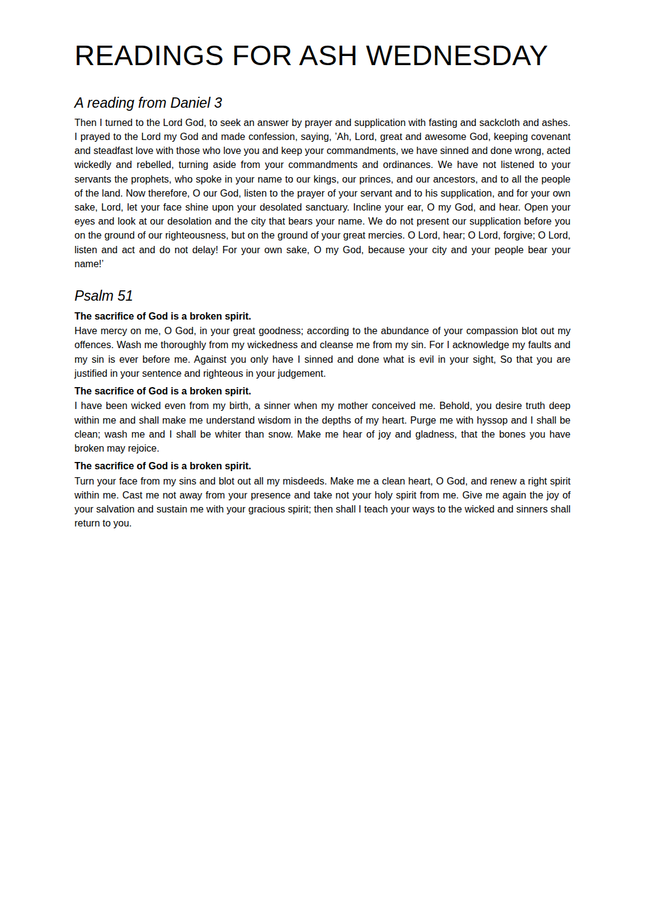READINGS FOR ASH WEDNESDAY
A reading from Daniel 3
Then I turned to the Lord God, to seek an answer by prayer and supplication with fasting and sackcloth and ashes. I prayed to the Lord my God and made confession, saying, ’Ah, Lord, great and awesome God, keeping covenant and steadfast love with those who love you and keep your commandments, we have sinned and done wrong, acted wickedly and rebelled, turning aside from your commandments and ordinances. We have not listened to your servants the prophets, who spoke in your name to our kings, our princes, and our ancestors, and to all the people of the land. Now therefore, O our God, listen to the prayer of your servant and to his supplication, and for your own sake, Lord, let your face shine upon your desolated sanctuary. Incline your ear, O my God, and hear. Open your eyes and look at our desolation and the city that bears your name. We do not present our supplication before you on the ground of our righteousness, but on the ground of your great mercies. O Lord, hear; O Lord, forgive; O Lord, listen and act and do not delay! For your own sake, O my God, because your city and your people bear your name!’
Psalm 51
The sacrifice of God is a broken spirit.
Have mercy on me, O God, in your great goodness; according to the abundance of your compassion blot out my offences. Wash me thoroughly from my wickedness and cleanse me from my sin. For I acknowledge my faults and my sin is ever before me. Against you only have I sinned and done what is evil in your sight, So that you are justified in your sentence and righteous in your judgement.
The sacrifice of God is a broken spirit.
I have been wicked even from my birth, a sinner when my mother conceived me. Behold, you desire truth deep within me and shall make me understand wisdom in the depths of my heart. Purge me with hyssop and I shall be clean; wash me and I shall be whiter than snow. Make me hear of joy and gladness, that the bones you have broken may rejoice.
The sacrifice of God is a broken spirit.
Turn your face from my sins and blot out all my misdeeds. Make me a clean heart, O God, and renew a right spirit within me. Cast me not away from your presence and take not your holy spirit from me. Give me again the joy of your salvation and sustain me with your gracious spirit; then shall I teach your ways to the wicked and sinners shall return to you.